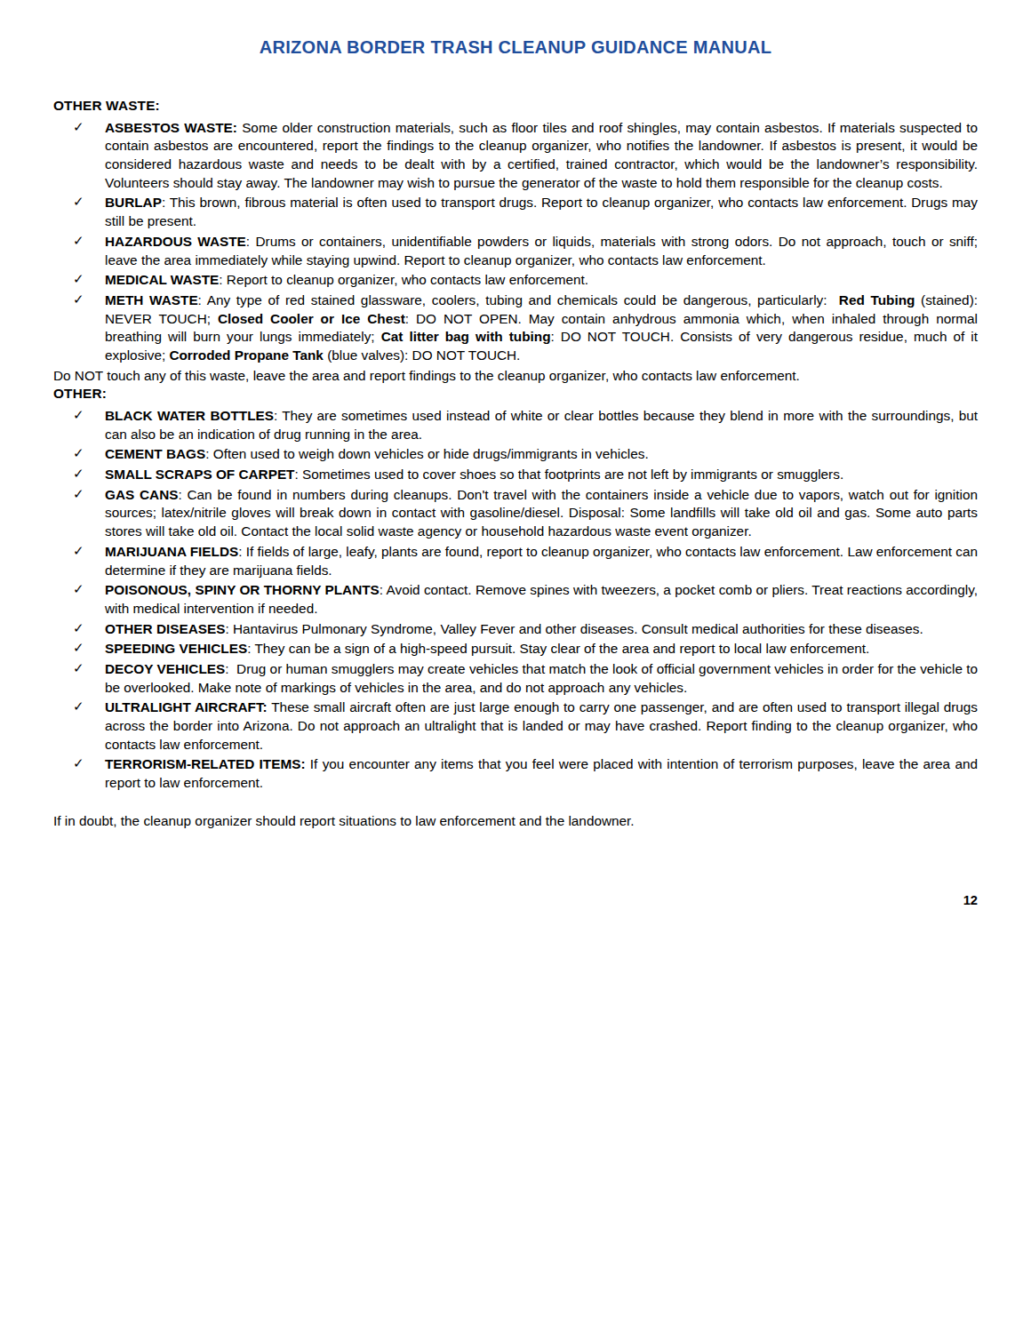ARIZONA BORDER TRASH CLEANUP GUIDANCE MANUAL
OTHER WASTE:
ASBESTOS WASTE: Some older construction materials, such as floor tiles and roof shingles, may contain asbestos. If materials suspected to contain asbestos are encountered, report the findings to the cleanup organizer, who notifies the landowner. If asbestos is present, it would be considered hazardous waste and needs to be dealt with by a certified, trained contractor, which would be the landowner’s responsibility. Volunteers should stay away. The landowner may wish to pursue the generator of the waste to hold them responsible for the cleanup costs.
BURLAP: This brown, fibrous material is often used to transport drugs. Report to cleanup organizer, who contacts law enforcement. Drugs may still be present.
HAZARDOUS WASTE: Drums or containers, unidentifiable powders or liquids, materials with strong odors. Do not approach, touch or sniff; leave the area immediately while staying upwind. Report to cleanup organizer, who contacts law enforcement.
MEDICAL WASTE: Report to cleanup organizer, who contacts law enforcement.
METH WASTE: Any type of red stained glassware, coolers, tubing and chemicals could be dangerous, particularly: Red Tubing (stained): NEVER TOUCH; Closed Cooler or Ice Chest: DO NOT OPEN. May contain anhydrous ammonia which, when inhaled through normal breathing will burn your lungs immediately; Cat litter bag with tubing: DO NOT TOUCH. Consists of very dangerous residue, much of it explosive; Corroded Propane Tank (blue valves): DO NOT TOUCH.
Do NOT touch any of this waste, leave the area and report findings to the cleanup organizer, who contacts law enforcement.
OTHER:
BLACK WATER BOTTLES: They are sometimes used instead of white or clear bottles because they blend in more with the surroundings, but can also be an indication of drug running in the area.
CEMENT BAGS: Often used to weigh down vehicles or hide drugs/immigrants in vehicles.
SMALL SCRAPS OF CARPET: Sometimes used to cover shoes so that footprints are not left by immigrants or smugglers.
GAS CANS: Can be found in numbers during cleanups. Don't travel with the containers inside a vehicle due to vapors, watch out for ignition sources; latex/nitrile gloves will break down in contact with gasoline/diesel. Disposal: Some landfills will take old oil and gas. Some auto parts stores will take old oil. Contact the local solid waste agency or household hazardous waste event organizer.
MARIJUANA FIELDS: If fields of large, leafy, plants are found, report to cleanup organizer, who contacts law enforcement. Law enforcement can determine if they are marijuana fields.
POISONOUS, SPINY OR THORNY PLANTS: Avoid contact. Remove spines with tweezers, a pocket comb or pliers. Treat reactions accordingly, with medical intervention if needed.
OTHER DISEASES: Hantavirus Pulmonary Syndrome, Valley Fever and other diseases. Consult medical authorities for these diseases.
SPEEDING VEHICLES: They can be a sign of a high-speed pursuit. Stay clear of the area and report to local law enforcement.
DECOY VEHICLES: Drug or human smugglers may create vehicles that match the look of official government vehicles in order for the vehicle to be overlooked. Make note of markings of vehicles in the area, and do not approach any vehicles.
ULTRALIGHT AIRCRAFT: These small aircraft often are just large enough to carry one passenger, and are often used to transport illegal drugs across the border into Arizona. Do not approach an ultralight that is landed or may have crashed. Report finding to the cleanup organizer, who contacts law enforcement.
TERRORISM-RELATED ITEMS: If you encounter any items that you feel were placed with intention of terrorism purposes, leave the area and report to law enforcement.
If in doubt, the cleanup organizer should report situations to law enforcement and the landowner.
12